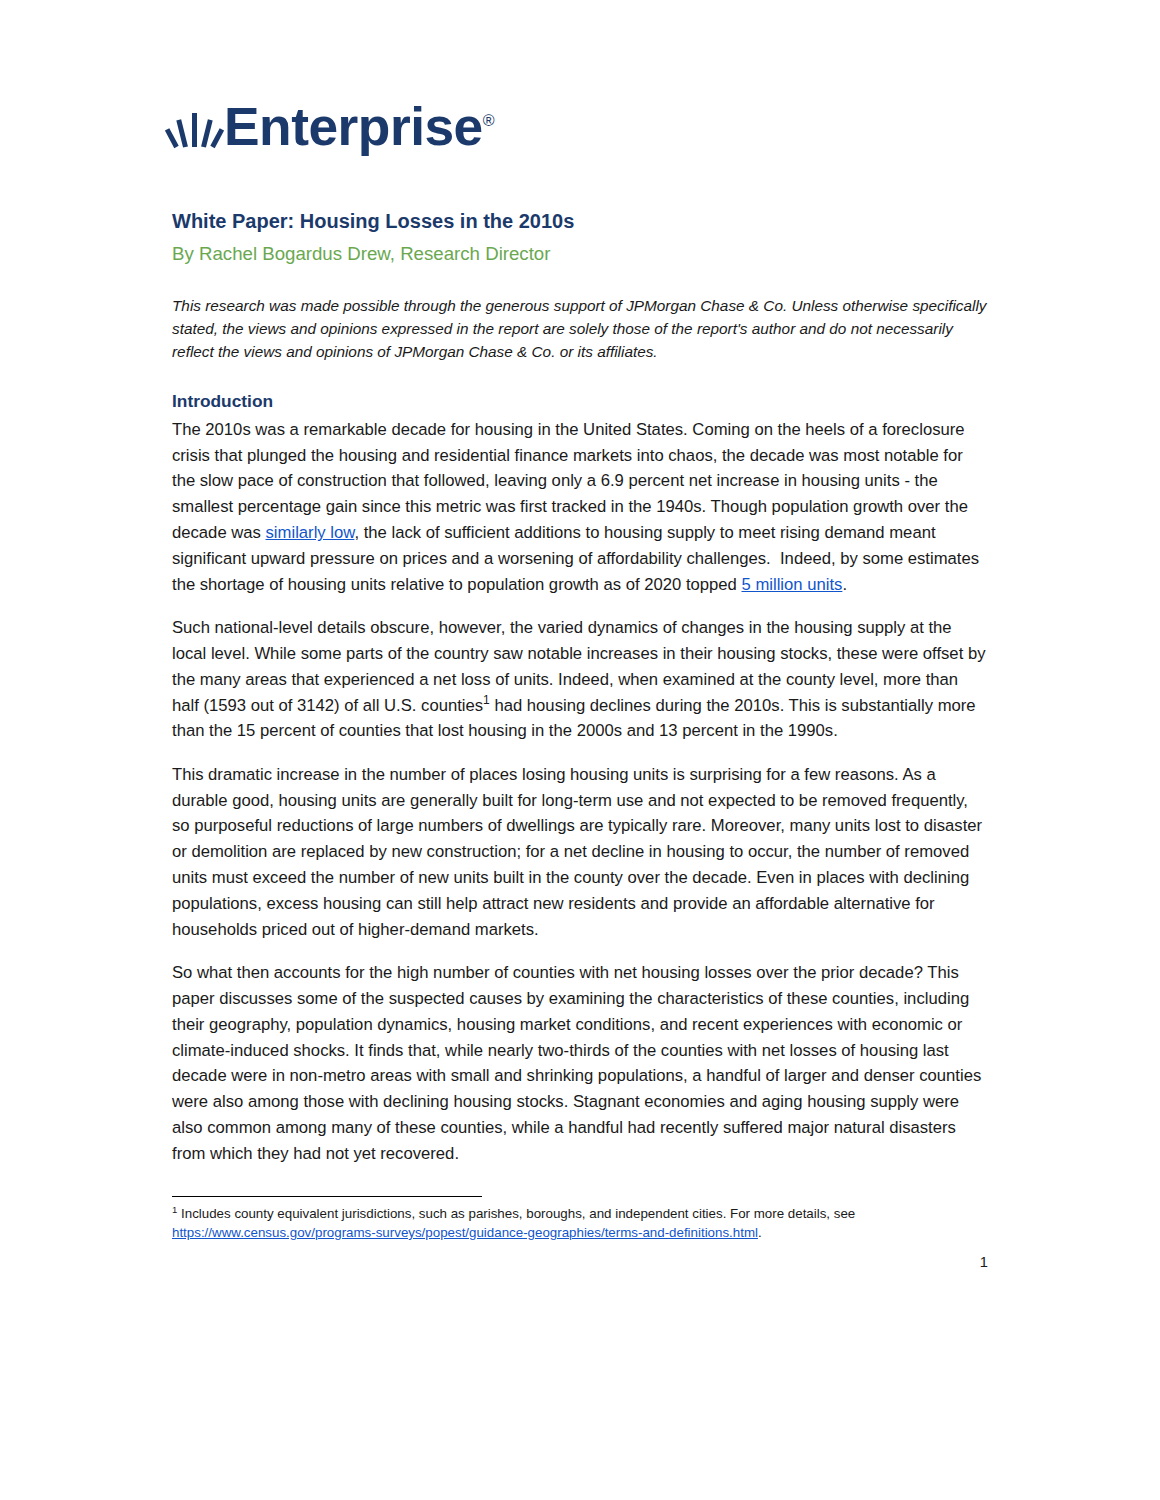Enterprise®
White Paper: Housing Losses in the 2010s
By Rachel Bogardus Drew, Research Director
This research was made possible through the generous support of JPMorgan Chase & Co. Unless otherwise specifically stated, the views and opinions expressed in the report are solely those of the report's author and do not necessarily reflect the views and opinions of JPMorgan Chase & Co. or its affiliates.
Introduction
The 2010s was a remarkable decade for housing in the United States. Coming on the heels of a foreclosure crisis that plunged the housing and residential finance markets into chaos, the decade was most notable for the slow pace of construction that followed, leaving only a 6.9 percent net increase in housing units - the smallest percentage gain since this metric was first tracked in the 1940s. Though population growth over the decade was similarly low, the lack of sufficient additions to housing supply to meet rising demand meant significant upward pressure on prices and a worsening of affordability challenges. Indeed, by some estimates the shortage of housing units relative to population growth as of 2020 topped 5 million units.
Such national-level details obscure, however, the varied dynamics of changes in the housing supply at the local level. While some parts of the country saw notable increases in their housing stocks, these were offset by the many areas that experienced a net loss of units. Indeed, when examined at the county level, more than half (1593 out of 3142) of all U.S. counties1 had housing declines during the 2010s. This is substantially more than the 15 percent of counties that lost housing in the 2000s and 13 percent in the 1990s.
This dramatic increase in the number of places losing housing units is surprising for a few reasons. As a durable good, housing units are generally built for long-term use and not expected to be removed frequently, so purposeful reductions of large numbers of dwellings are typically rare. Moreover, many units lost to disaster or demolition are replaced by new construction; for a net decline in housing to occur, the number of removed units must exceed the number of new units built in the county over the decade. Even in places with declining populations, excess housing can still help attract new residents and provide an affordable alternative for households priced out of higher-demand markets.
So what then accounts for the high number of counties with net housing losses over the prior decade? This paper discusses some of the suspected causes by examining the characteristics of these counties, including their geography, population dynamics, housing market conditions, and recent experiences with economic or climate-induced shocks. It finds that, while nearly two-thirds of the counties with net losses of housing last decade were in non-metro areas with small and shrinking populations, a handful of larger and denser counties were also among those with declining housing stocks. Stagnant economies and aging housing supply were also common among many of these counties, while a handful had recently suffered major natural disasters from which they had not yet recovered.
1 Includes county equivalent jurisdictions, such as parishes, boroughs, and independent cities. For more details, see https://www.census.gov/programs-surveys/popest/guidance-geographies/terms-and-definitions.html.
1